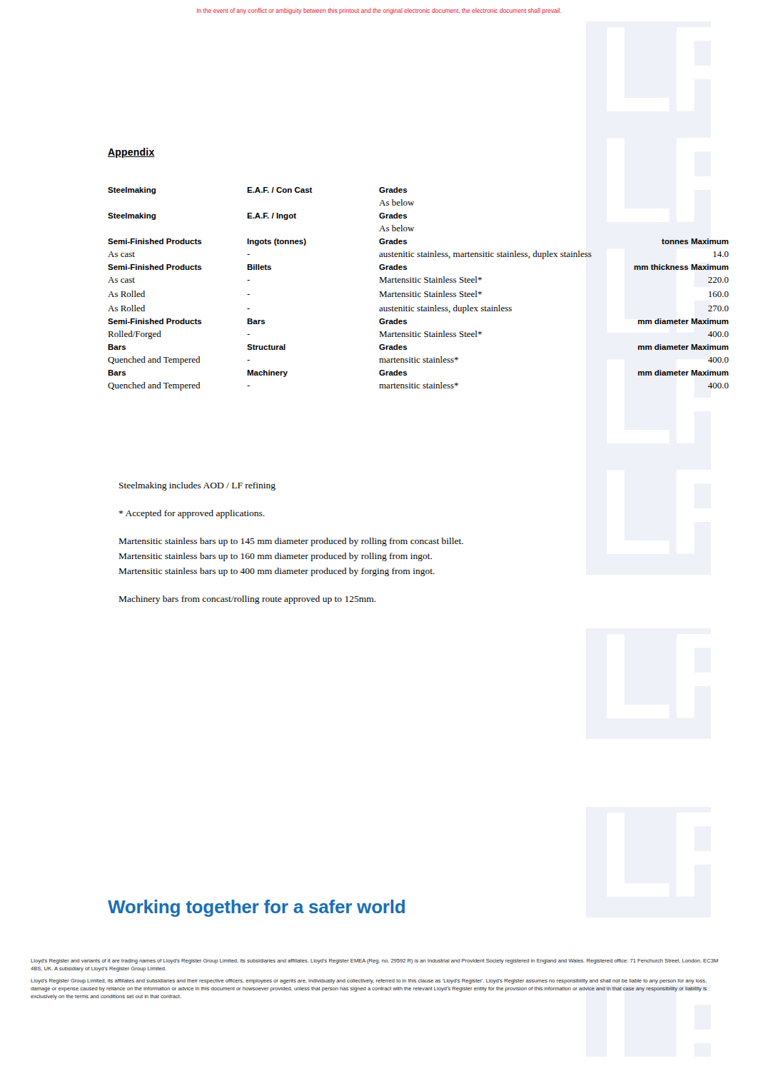In the event of any conflict or ambiguity between this printout and the original electronic document, the electronic document shall prevail.
LR
LR
LR
LR
LR
LR
LR
LR
Appendix
| Steelmaking | E.A.F. / Con Cast | Grades | |
| | | As below | |
| Steelmaking | E.A.F. / Ingot | Grades | |
| | | As below | |
| Semi-Finished Products | Ingots (tonnes) | Grades | tonnes Maximum |
| As cast | - | austenitic stainless, martensitic stainless, duplex stainless | 14.0 |
| Semi-Finished Products | Billets | Grades | mm thickness Maximum |
| As cast | - | Martensitic Stainless Steel* | 220.0 |
| As Rolled | - | Martensitic Stainless Steel* | 160.0 |
| As Rolled | - | austenitic stainless, duplex stainless | 270.0 |
| Semi-Finished Products | Bars | Grades | mm diameter Maximum |
| Rolled/Forged | - | Martensitic Stainless Steel* | 400.0 |
| Bars | Structural | Grades | mm diameter Maximum |
| Quenched and Tempered | - | martensitic stainless* | 400.0 |
| Bars | Machinery | Grades | mm diameter Maximum |
| Quenched and Tempered | - | martensitic stainless* | 400.0 |
Steelmaking includes AOD / LF refining
* Accepted for approved applications.
Martensitic stainless bars up to 145 mm diameter produced by rolling from concast billet.
Martensitic stainless bars up to 160 mm diameter produced by rolling from ingot.
Martensitic stainless bars up to 400 mm diameter produced by forging from ingot.
Machinery bars from concast/rolling route approved up to 125mm.
Working together for a safer world
Lloyd's Register and variants of it are trading names of Lloyd's Register Group Limited, its subsidiaries and affiliates. Lloyd's Register EMEA (Reg. no. 29592 R) is an Industrial and Provident Society registered in England and Wales. Registered office: 71 Fenchurch Street, London, EC3M 4BS, UK. A subsidiary of Lloyd's Register Group Limited.
Lloyd's Register Group Limited, its affiliates and subsidiaries and their respective officers, employees or agents are, individually and collectively, referred to in this clause as 'Lloyd's Register'. Lloyd's Register assumes no responsibility and shall not be liable to any person for any loss, damage or expense caused by reliance on the information or advice in this document or howsoever provided, unless that person has signed a contract with the relevant Lloyd's Register entity for the provision of this information or advice and in that case any responsibility or liability is exclusively on the terms and conditions set out in that contract.